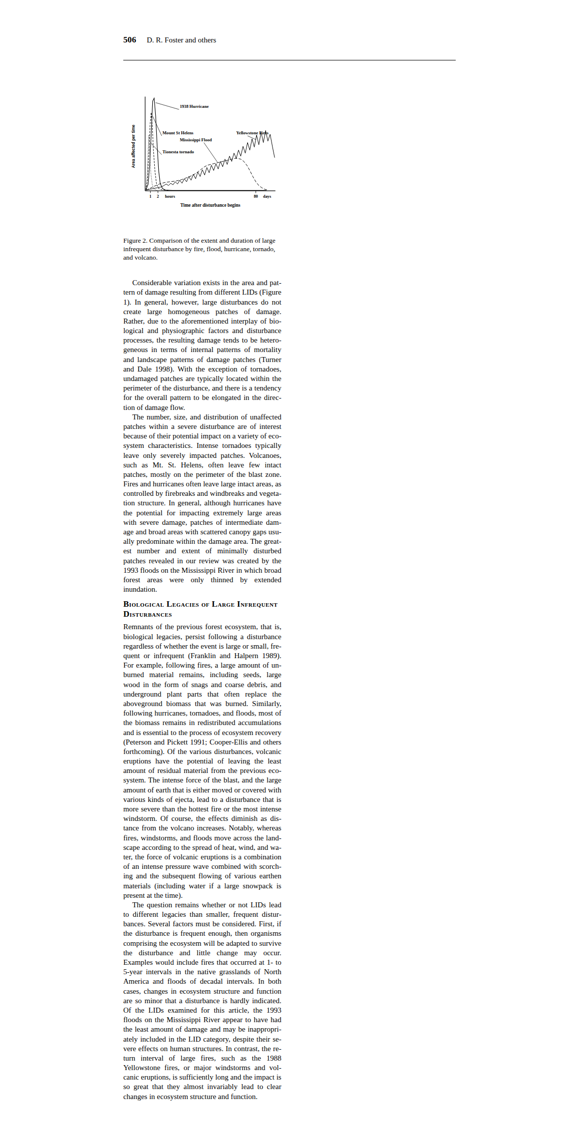506 D. R. Foster and others
Area affected per time Time after disturbance begins 1 2 hours 80 days 1938 Hurricane Mount St Helens Mississippi Flood Tionesta tornado Yellowstone Fires
Figure 2. Comparison of the extent and duration of large infrequent disturbance by fire, flood, hurricane, tornado, and volcano.
Considerable variation exists in the area and pattern of damage resulting from different LIDs (Figure 1). In general, however, large disturbances do not create large homogeneous patches of damage. Rather, due to the aforementioned interplay of biological and physiographic factors and disturbance processes, the resulting damage tends to be heterogeneous in terms of internal patterns of mortality and landscape patterns of damage patches (Turner and Dale 1998). With the exception of tornadoes, undamaged patches are typically located within the perimeter of the disturbance, and there is a tendency for the overall pattern to be elongated in the direction of damage flow.
The number, size, and distribution of unaffected patches within a severe disturbance are of interest because of their potential impact on a variety of ecosystem characteristics. Intense tornadoes typically leave only severely impacted patches. Volcanoes, such as Mt. St. Helens, often leave few intact patches, mostly on the perimeter of the blast zone. Fires and hurricanes often leave large intact areas, as controlled by firebreaks and windbreaks and vegetation structure. In general, although hurricanes have the potential for impacting extremely large areas with severe damage, patches of intermediate damage and broad areas with scattered canopy gaps usually predominate within the damage area. The greatest number and extent of minimally disturbed patches revealed in our review was created by the 1993 floods on the Mississippi River in which broad forest areas were only thinned by extended inundation.
Biological Legacies of Large Infrequent Disturbances
Remnants of the previous forest ecosystem, that is, biological legacies, persist following a disturbance regardless of whether the event is large or small, frequent or infrequent (Franklin and Halpern 1989). For example, following fires, a large amount of unburned material remains, including seeds, large wood in the form of snags and coarse debris, and underground plant parts that often replace the aboveground biomass that was burned. Similarly, following hurricanes, tornadoes, and floods, most of the biomass remains in redistributed accumulations and is essential to the process of ecosystem recovery (Peterson and Pickett 1991; Cooper-Ellis and others forthcoming). Of the various disturbances, volcanic eruptions have the potential of leaving the least amount of residual material from the previous ecosystem. The intense force of the blast, and the large amount of earth that is either moved or covered with various kinds of ejecta, lead to a disturbance that is more severe than the hottest fire or the most intense windstorm. Of course, the effects diminish as distance from the volcano increases. Notably, whereas fires, windstorms, and floods move across the landscape according to the spread of heat, wind, and water, the force of volcanic eruptions is a combination of an intense pressure wave combined with scorching and the subsequent flowing of various earthen materials (including water if a large snowpack is present at the time).
The question remains whether or not LIDs lead to different legacies than smaller, frequent disturbances. Several factors must be considered. First, if the disturbance is frequent enough, then organisms comprising the ecosystem will be adapted to survive the disturbance and little change may occur. Examples would include fires that occurred at 1- to 5-year intervals in the native grasslands of North America and floods of decadal intervals. In both cases, changes in ecosystem structure and function are so minor that a disturbance is hardly indicated. Of the LIDs examined for this article, the 1993 floods on the Mississippi River appear to have had the least amount of damage and may be inappropriately included in the LID category, despite their severe effects on human structures. In contrast, the return interval of large fires, such as the 1988 Yellowstone fires, or major windstorms and volcanic eruptions, is sufficiently long and the impact is so great that they almost invariably lead to clear changes in ecosystem structure and function.